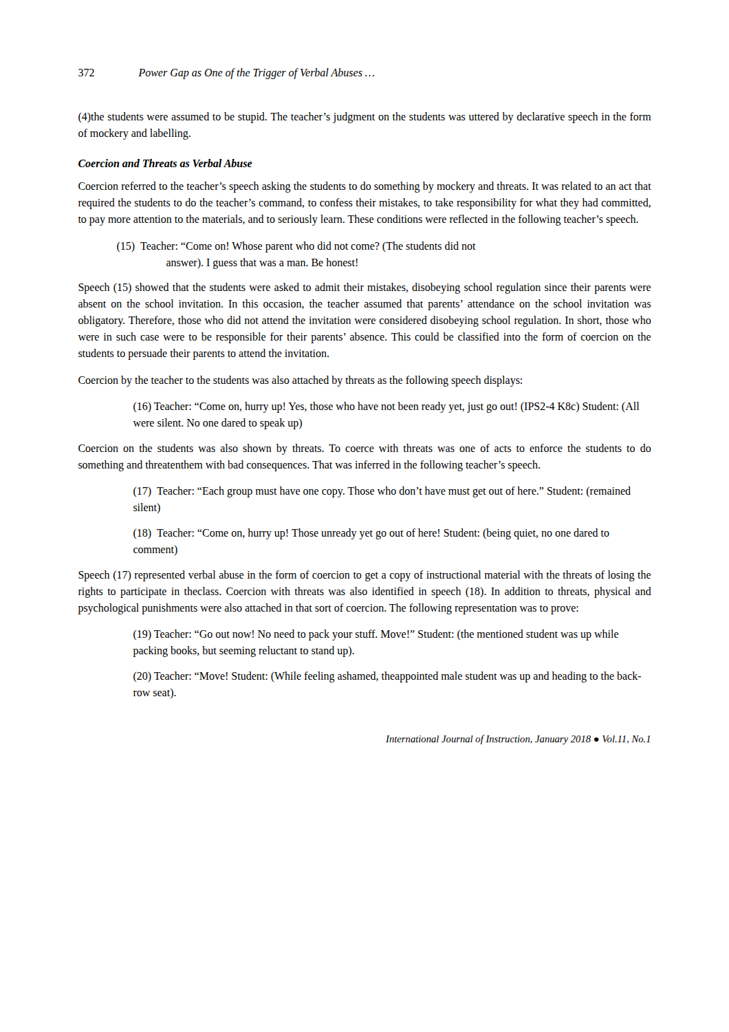372 Power Gap as One of the Trigger of Verbal Abuses …
(4)the students were assumed to be stupid. The teacher’s judgment on the students was uttered by declarative speech in the form of mockery and labelling.
Coercion and Threats as Verbal Abuse
Coercion referred to the teacher’s speech asking the students to do something by mockery and threats. It was related to an act that required the students to do the teacher’s command, to confess their mistakes, to take responsibility for what they had committed, to pay more attention to the materials, and to seriously learn. These conditions were reflected in the following teacher’s speech.
(15) Teacher: “Come on! Whose parent who did not come? (The students did not answer). I guess that was a man. Be honest!
Speech (15) showed that the students were asked to admit their mistakes, disobeying school regulation since their parents were absent on the school invitation. In this occasion, the teacher assumed that parents’ attendance on the school invitation was obligatory. Therefore, those who did not attend the invitation were considered disobeying school regulation. In short, those who were in such case were to be responsible for their parents’ absence. This could be classified into the form of coercion on the students to persuade their parents to attend the invitation.
Coercion by the teacher to the students was also attached by threats as the following speech displays:
(16) Teacher: “Come on, hurry up! Yes, those who have not been ready yet, just go out! (IPS2-4 K8c) Student: (All were silent. No one dared to speak up)
Coercion on the students was also shown by threats. To coerce with threats was one of acts to enforce the students to do something and threatenthem with bad consequences. That was inferred in the following teacher’s speech.
(17) Teacher: “Each group must have one copy. Those who don’t have must get out of here.” Student: (remained silent)
(18) Teacher: “Come on, hurry up! Those unready yet go out of here! Student: (being quiet, no one dared to comment)
Speech (17) represented verbal abuse in the form of coercion to get a copy of instructional material with the threats of losing the rights to participate in theclass. Coercion with threats was also identified in speech (18). In addition to threats, physical and psychological punishments were also attached in that sort of coercion. The following representation was to prove:
(19) Teacher: “Go out now! No need to pack your stuff. Move!” Student: (the mentioned student was up while packing books, but seeming reluctant to stand up).
(20) Teacher: “Move! Student: (While feeling ashamed, theappointed male student was up and heading to the back-row seat).
International Journal of Instruction, January 2018 ● Vol.11, No.1